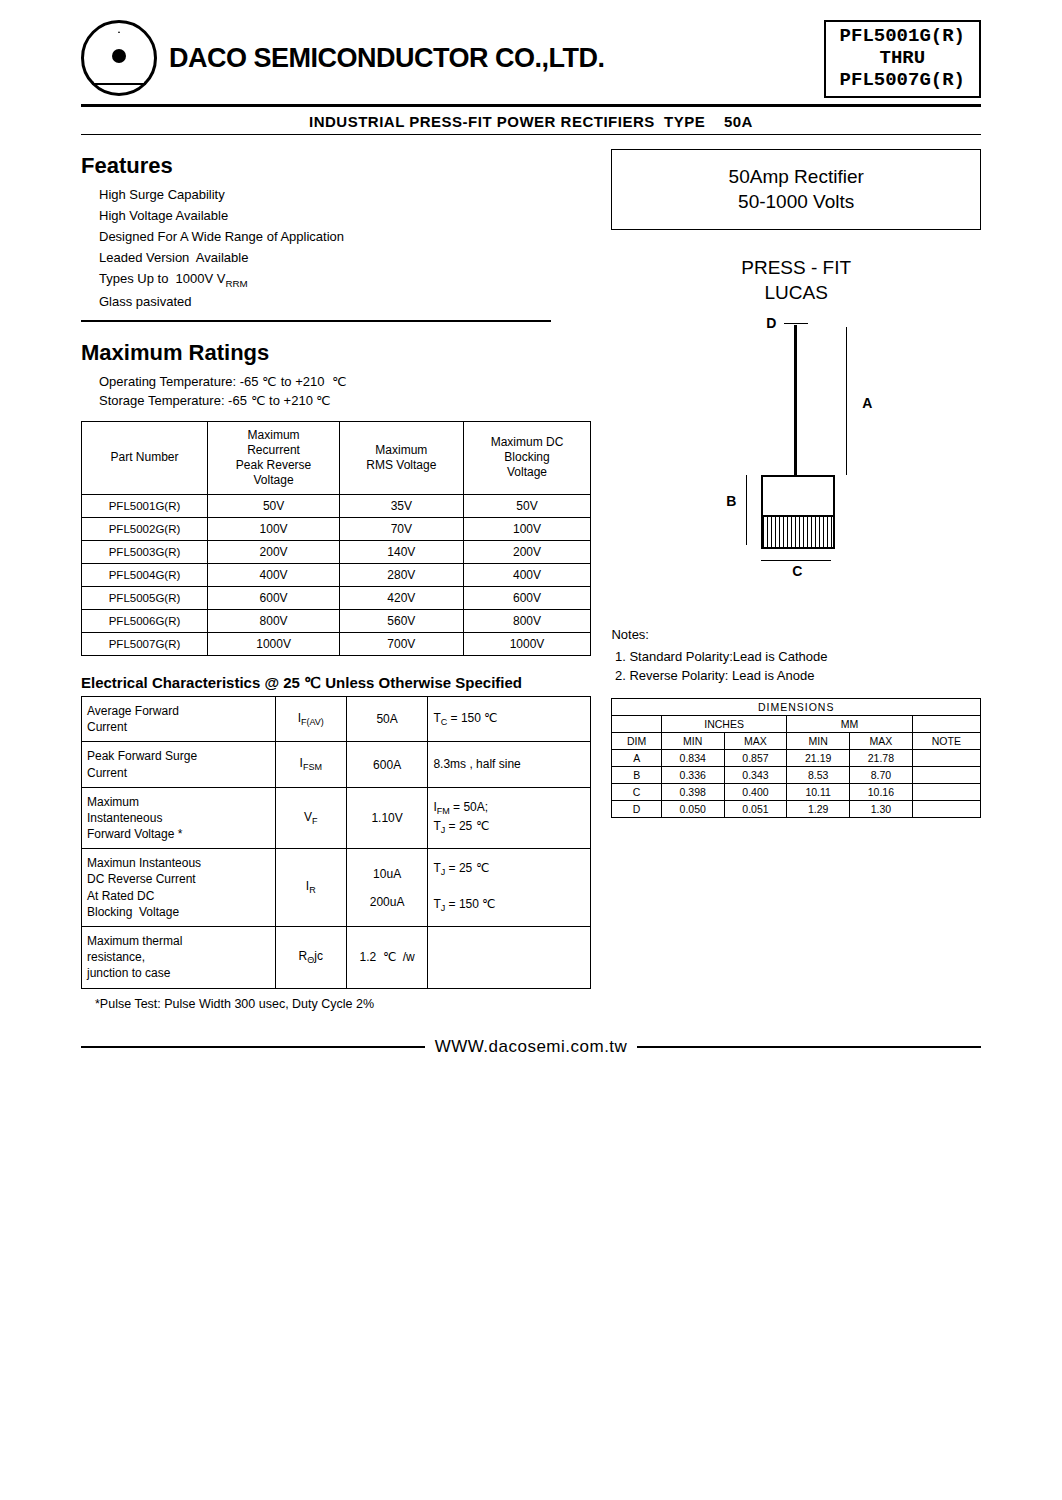DACO SEMICONDUCTOR CO.,LTD.
PFL5001G(R)
THRU
PFL5007G(R)
INDUSTRIAL PRESS-FIT POWER RECTIFIERS TYPE 50A
Features
High Surge Capability
High Voltage Available
Designed For A Wide Range of Application
Leaded Version Available
Types Up to 1000V VRRM
Glass pasivated
Maximum Ratings
Operating Temperature: -65 ℃ to +210 ℃
Storage Temperature: -65 ℃ to +210 ℃
| Part Number | Maximum Recurrent Peak Reverse Voltage | Maximum RMS Voltage | Maximum DC Blocking Voltage |
| --- | --- | --- | --- |
| PFL5001G(R) | 50V | 35V | 50V |
| PFL5002G(R) | 100V | 70V | 100V |
| PFL5003G(R) | 200V | 140V | 200V |
| PFL5004G(R) | 400V | 280V | 400V |
| PFL5005G(R) | 600V | 420V | 600V |
| PFL5006G(R) | 800V | 560V | 800V |
| PFL5007G(R) | 1000V | 700V | 1000V |
Electrical Characteristics @ 25 ℃ Unless Otherwise Specified
| Average Forward Current | I F(AV) | 50A | T C = 150 ℃ |
| Peak Forward Surge Current | I FSM | 600A | 8.3ms , half sine |
| Maximum Instanteneous Forward Voltage * | V F | 1.10V | I FM = 50A; T J = 25 ℃ |
| Maximun Instanteous DC Reverse Current At Rated DC Blocking Voltage | I R | 10uA 200uA | T J = 25 ℃ T J = 150 ℃ |
| Maximum thermal resistance, junction to case | R Θ jc | 1.2 ℃ /w | |
*Pulse Test: Pulse Width 300 usec, Duty Cycle 2%
50Amp Rectifier
50-1000 Volts
PRESS - FIT
LUCAS
A
B
C
D
Notes:
Standard Polarity:Lead is Cathode
Reverse Polarity: Lead is Anode
| DIMENSIONS |
| --- |
| | INCHES | MM | |
| DIM | MIN | MAX | MIN | MAX | NOTE |
| A | 0.834 | 0.857 | 21.19 | 21.78 | |
| B | 0.336 | 0.343 | 8.53 | 8.70 | |
| C | 0.398 | 0.400 | 10.11 | 10.16 | |
| D | 0.050 | 0.051 | 1.29 | 1.30 | |
WWW.dacosemi.com.tw